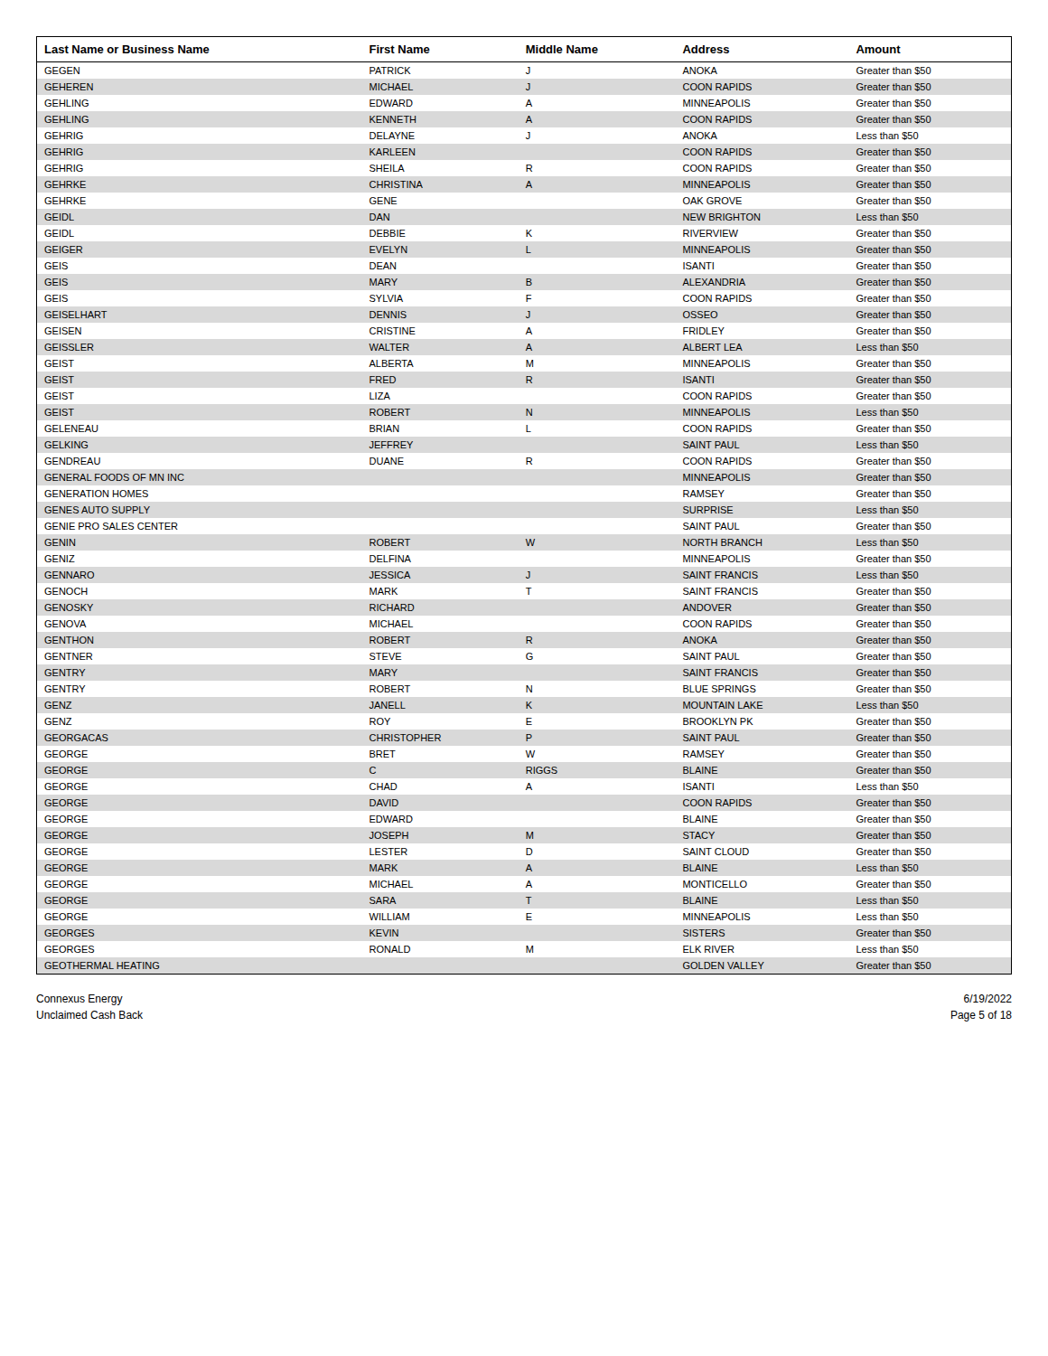| Last Name or Business Name | First Name | Middle Name | Address | Amount |
| --- | --- | --- | --- | --- |
| GEGEN | PATRICK | J | ANOKA | Greater than $50 |
| GEHEREN | MICHAEL | J | COON RAPIDS | Greater than $50 |
| GEHLING | EDWARD | A | MINNEAPOLIS | Greater than $50 |
| GEHLING | KENNETH | A | COON RAPIDS | Greater than $50 |
| GEHRIG | DELAYNE | J | ANOKA | Less than $50 |
| GEHRIG | KARLEEN | | COON RAPIDS | Greater than $50 |
| GEHRIG | SHEILA | R | COON RAPIDS | Greater than $50 |
| GEHRKE | CHRISTINA | A | MINNEAPOLIS | Greater than $50 |
| GEHRKE | GENE | | OAK GROVE | Greater than $50 |
| GEIDL | DAN | | NEW BRIGHTON | Less than $50 |
| GEIDL | DEBBIE | K | RIVERVIEW | Greater than $50 |
| GEIGER | EVELYN | L | MINNEAPOLIS | Greater than $50 |
| GEIS | DEAN | | ISANTI | Greater than $50 |
| GEIS | MARY | B | ALEXANDRIA | Greater than $50 |
| GEIS | SYLVIA | F | COON RAPIDS | Greater than $50 |
| GEISELHART | DENNIS | J | OSSEO | Greater than $50 |
| GEISEN | CRISTINE | A | FRIDLEY | Greater than $50 |
| GEISSLER | WALTER | A | ALBERT LEA | Less than $50 |
| GEIST | ALBERTA | M | MINNEAPOLIS | Greater than $50 |
| GEIST | FRED | R | ISANTI | Greater than $50 |
| GEIST | LIZA | | COON RAPIDS | Greater than $50 |
| GEIST | ROBERT | N | MINNEAPOLIS | Less than $50 |
| GELENEAU | BRIAN | L | COON RAPIDS | Greater than $50 |
| GELKING | JEFFREY | | SAINT PAUL | Less than $50 |
| GENDREAU | DUANE | R | COON RAPIDS | Greater than $50 |
| GENERAL FOODS OF MN INC | | | MINNEAPOLIS | Greater than $50 |
| GENERATION HOMES | | | RAMSEY | Greater than $50 |
| GENES AUTO SUPPLY | | | SURPRISE | Less than $50 |
| GENIE PRO SALES CENTER | | | SAINT PAUL | Greater than $50 |
| GENIN | ROBERT | W | NORTH BRANCH | Less than $50 |
| GENIZ | DELFINA | | MINNEAPOLIS | Greater than $50 |
| GENNARO | JESSICA | J | SAINT FRANCIS | Less than $50 |
| GENOCH | MARK | T | SAINT FRANCIS | Greater than $50 |
| GENOSKY | RICHARD | | ANDOVER | Greater than $50 |
| GENOVA | MICHAEL | | COON RAPIDS | Greater than $50 |
| GENTHON | ROBERT | R | ANOKA | Greater than $50 |
| GENTNER | STEVE | G | SAINT PAUL | Greater than $50 |
| GENTRY | MARY | | SAINT FRANCIS | Greater than $50 |
| GENTRY | ROBERT | N | BLUE SPRINGS | Greater than $50 |
| GENZ | JANELL | K | MOUNTAIN LAKE | Less than $50 |
| GENZ | ROY | E | BROOKLYN PK | Greater than $50 |
| GEORGACAS | CHRISTOPHER | P | SAINT PAUL | Greater than $50 |
| GEORGE | BRET | W | RAMSEY | Greater than $50 |
| GEORGE | C | RIGGS | BLAINE | Greater than $50 |
| GEORGE | CHAD | A | ISANTI | Less than $50 |
| GEORGE | DAVID | | COON RAPIDS | Greater than $50 |
| GEORGE | EDWARD | | BLAINE | Greater than $50 |
| GEORGE | JOSEPH | M | STACY | Greater than $50 |
| GEORGE | LESTER | D | SAINT CLOUD | Greater than $50 |
| GEORGE | MARK | A | BLAINE | Less than $50 |
| GEORGE | MICHAEL | A | MONTICELLO | Greater than $50 |
| GEORGE | SARA | T | BLAINE | Less than $50 |
| GEORGE | WILLIAM | E | MINNEAPOLIS | Less than $50 |
| GEORGES | KEVIN | | SISTERS | Greater than $50 |
| GEORGES | RONALD | M | ELK RIVER | Less than $50 |
| GEOTHERMAL HEATING | | | GOLDEN VALLEY | Greater than $50 |
Connexus Energy
Unclaimed Cash Back
6/19/2022
Page 5 of 18